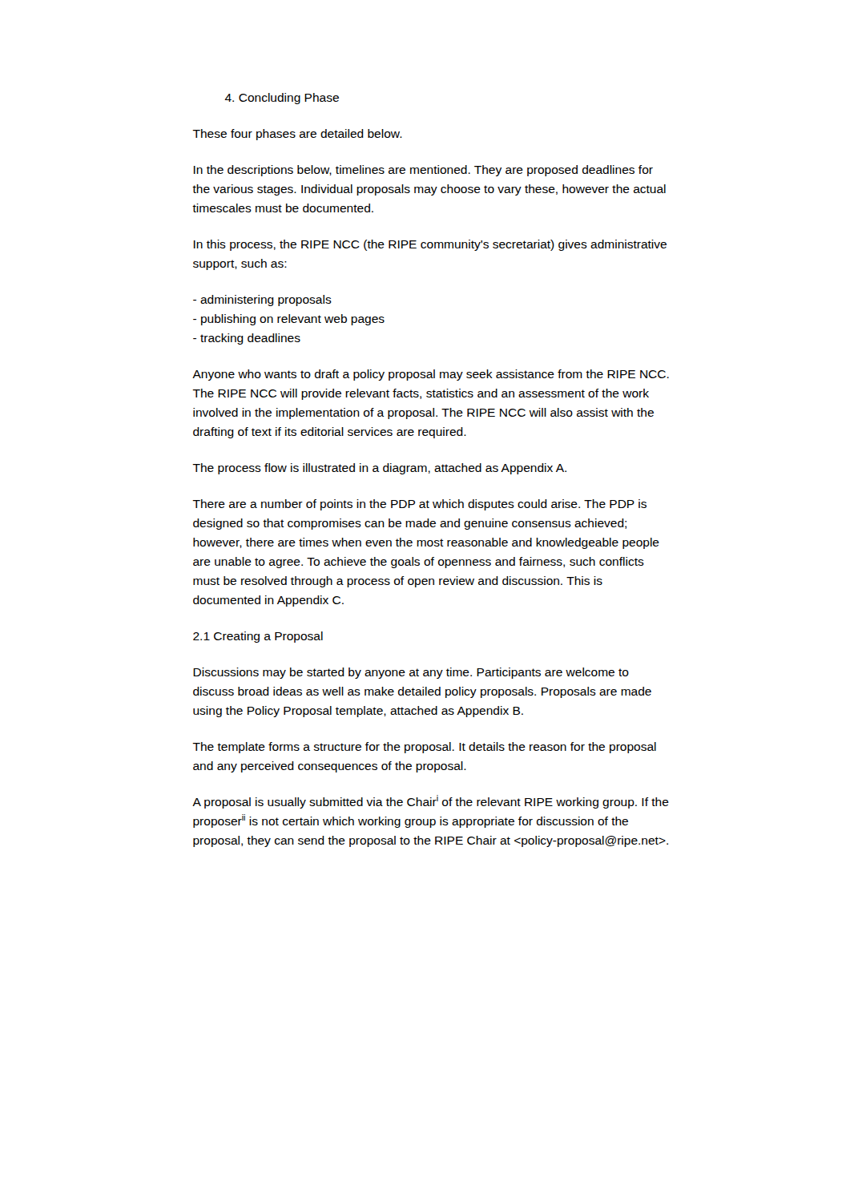4. Concluding Phase
These four phases are detailed below.
In the descriptions below, timelines are mentioned. They are proposed deadlines for the various stages. Individual proposals may choose to vary these, however the actual timescales must be documented.
In this process, the RIPE NCC (the RIPE community's secretariat) gives administrative support, such as:
- administering proposals
- publishing on relevant web pages
- tracking deadlines
Anyone who wants to draft a policy proposal may seek assistance from the RIPE NCC. The RIPE NCC will provide relevant facts, statistics and an assessment of the work involved in the implementation of a proposal. The RIPE NCC will also assist with the drafting of text if its editorial services are required.
The process flow is illustrated in a diagram, attached as Appendix A.
There are a number of points in the PDP at which disputes could arise. The PDP is designed so that compromises can be made and genuine consensus achieved; however, there are times when even the most reasonable and knowledgeable people are unable to agree. To achieve the goals of openness and fairness, such conflicts must be resolved through a process of open review and discussion. This is documented in Appendix C.
2.1 Creating a Proposal
Discussions may be started by anyone at any time. Participants are welcome to discuss broad ideas as well as make detailed policy proposals. Proposals are made using the Policy Proposal template, attached as Appendix B.
The template forms a structure for the proposal. It details the reason for the proposal and any perceived consequences of the proposal.
A proposal is usually submitted via the Chairi of the relevant RIPE working group. If the proposerii is not certain which working group is appropriate for discussion of the proposal, they can send the proposal to the RIPE Chair at <policy-proposal@ripe.net>.